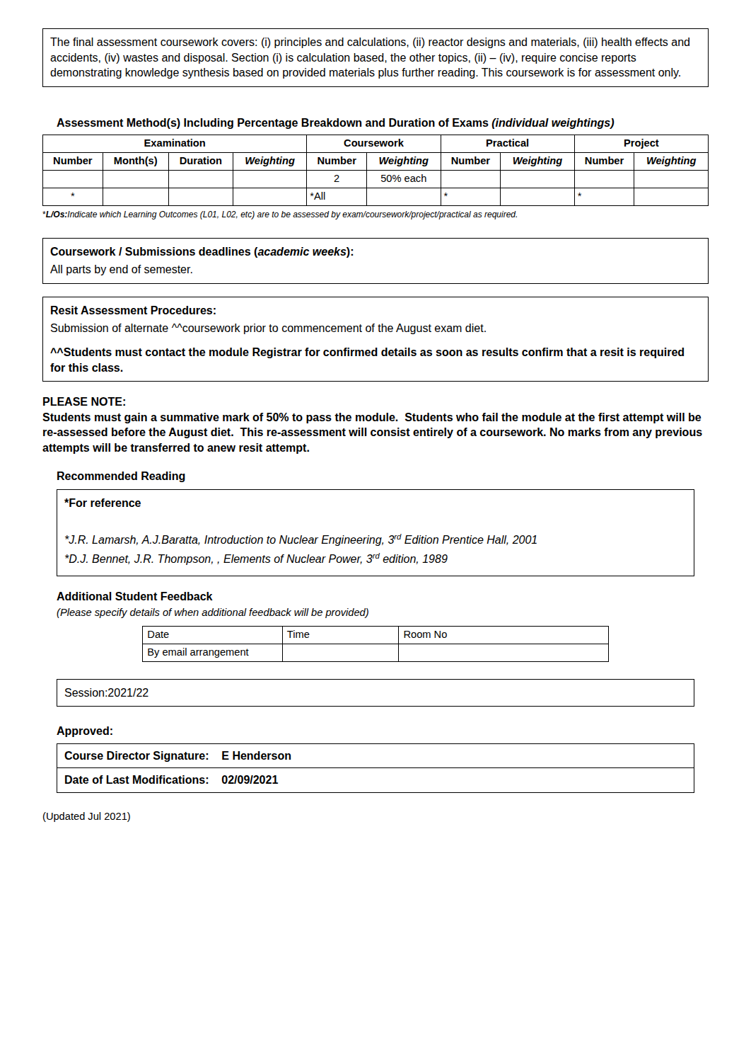The final assessment coursework covers: (i) principles and calculations, (ii) reactor designs and materials, (iii) health effects and accidents, (iv) wastes and disposal. Section (i) is calculation based, the other topics, (ii) – (iv), require concise reports demonstrating knowledge synthesis based on provided materials plus further reading. This coursework is for assessment only.
Assessment Method(s) Including Percentage Breakdown and Duration of Exams (individual weightings)
| Examination | Coursework | Practical | Project |
| --- | --- | --- | --- |
| Number | Month(s) | Duration | Weighting | Number | Weighting | Number | Weighting | Number | Weighting |
| | | | | 2 | 50% each | | | | |
| * | | | | *All | | * | | * | |
*L/Os: Indicate which Learning Outcomes (L01, L02, etc) are to be assessed by exam/coursework/project/practical as required.
Coursework / Submissions deadlines (academic weeks):
All parts by end of semester.
Resit Assessment Procedures:
Submission of alternate ^^coursework prior to commencement of the August exam diet.
^^Students must contact the module Registrar for confirmed details as soon as results confirm that a resit is required for this class.
PLEASE NOTE:
Students must gain a summative mark of 50% to pass the module. Students who fail the module at the first attempt will be re-assessed before the August diet. This re-assessment will consist entirely of a coursework. No marks from any previous attempts will be transferred to anew resit attempt.
Recommended Reading
*For reference
*J.R. Lamarsh, A.J.Baratta, Introduction to Nuclear Engineering, 3rd Edition Prentice Hall, 2001
*D.J. Bennet, J.R. Thompson, , Elements of Nuclear Power, 3rd edition, 1989
Additional Student Feedback
(Please specify details of when additional feedback will be provided)
| Date | Time | Room No |
| By email arrangement | | |
Session:2021/22
Approved:
Course Director Signature: E Henderson
Date of Last Modifications: 02/09/2021
(Updated Jul 2021)